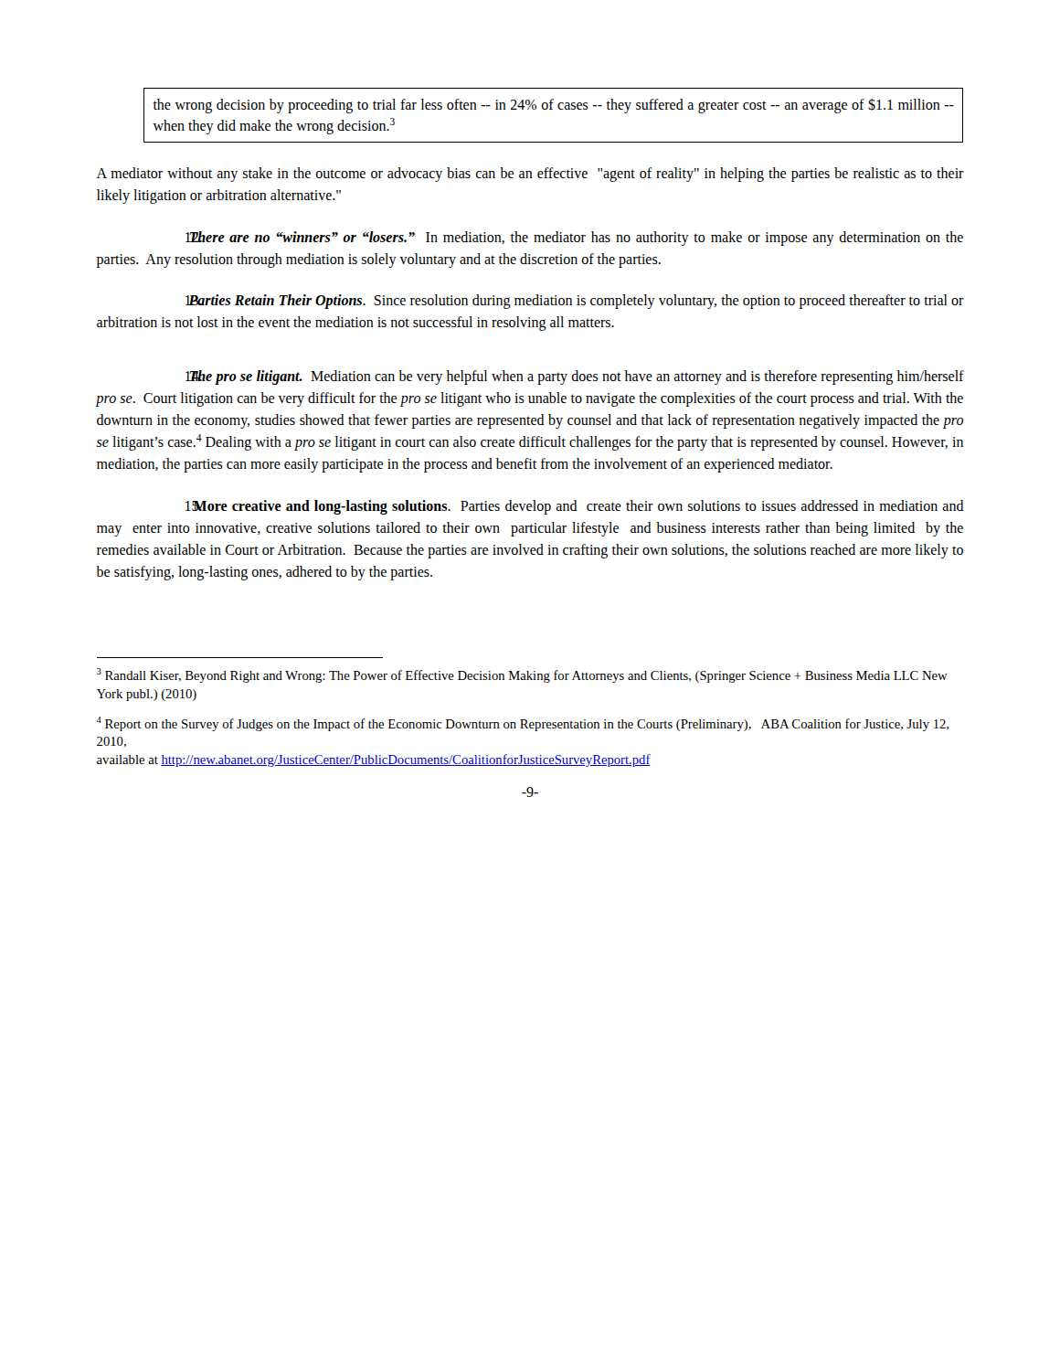the wrong decision by proceeding to trial far less often -- in 24% of cases -- they suffered a greater cost -- an average of $1.1 million -- when they did make the wrong decision.3
A mediator without any stake in the outcome or advocacy bias can be an effective "agent of reality" in helping the parties be realistic as to their likely litigation or arbitration alternative."
12. There are no “winners” or “losers.” In mediation, the mediator has no authority to make or impose any determination on the parties. Any resolution through mediation is solely voluntary and at the discretion of the parties.
13. Parties Retain Their Options. Since resolution during mediation is completely voluntary, the option to proceed thereafter to trial or arbitration is not lost in the event the mediation is not successful in resolving all matters.
14. The pro se litigant. Mediation can be very helpful when a party does not have an attorney and is therefore representing him/herself pro se. Court litigation can be very difficult for the pro se litigant who is unable to navigate the complexities of the court process and trial. With the downturn in the economy, studies showed that fewer parties are represented by counsel and that lack of representation negatively impacted the pro se litigant’s case.4 Dealing with a pro se litigant in court can also create difficult challenges for the party that is represented by counsel. However, in mediation, the parties can more easily participate in the process and benefit from the involvement of an experienced mediator.
15. More creative and long-lasting solutions. Parties develop and create their own solutions to issues addressed in mediation and may enter into innovative, creative solutions tailored to their own particular lifestyle and business interests rather than being limited by the remedies available in Court or Arbitration. Because the parties are involved in crafting their own solutions, the solutions reached are more likely to be satisfying, long-lasting ones, adhered to by the parties.
3 Randall Kiser, Beyond Right and Wrong: The Power of Effective Decision Making for Attorneys and Clients, (Springer Science + Business Media LLC New York publ.) (2010)
4 Report on the Survey of Judges on the Impact of the Economic Downturn on Representation in the Courts (Preliminary), ABA Coalition for Justice, July 12, 2010,
available at http://new.abanet.org/JusticeCenter/PublicDocuments/CoalitionforJusticeSurveyReport.pdf
-9-